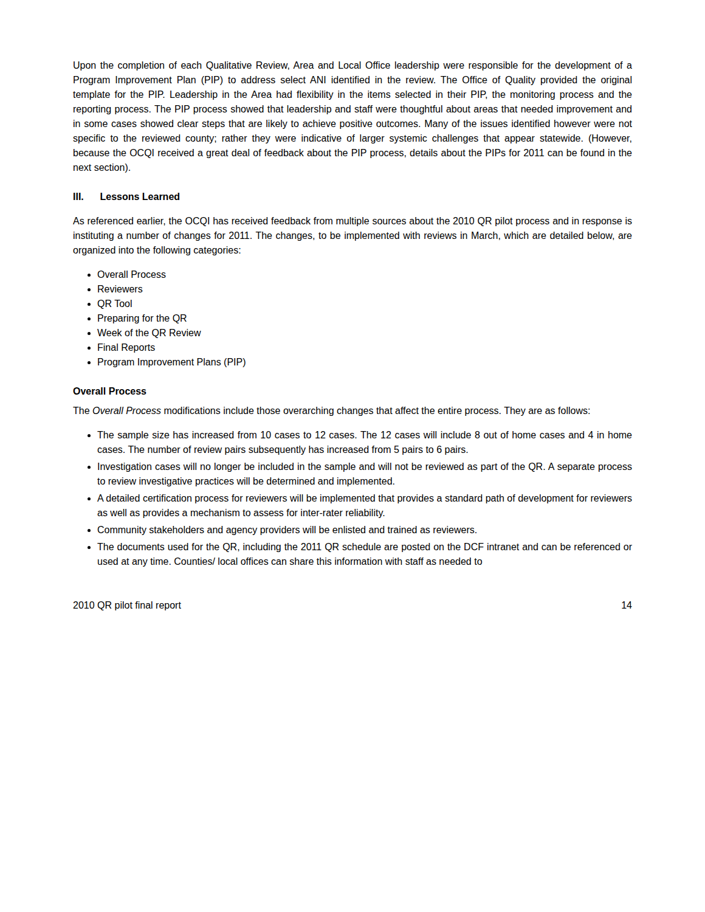Upon the completion of each Qualitative Review, Area and Local Office leadership were responsible for the development of a Program Improvement Plan (PIP) to address select ANI identified in the review. The Office of Quality provided the original template for the PIP. Leadership in the Area had flexibility in the items selected in their PIP, the monitoring process and the reporting process. The PIP process showed that leadership and staff were thoughtful about areas that needed improvement and in some cases showed clear steps that are likely to achieve positive outcomes. Many of the issues identified however were not specific to the reviewed county; rather they were indicative of larger systemic challenges that appear statewide. (However, because the OCQI received a great deal of feedback about the PIP process, details about the PIPs for 2011 can be found in the next section).
III. Lessons Learned
As referenced earlier, the OCQI has received feedback from multiple sources about the 2010 QR pilot process and in response is instituting a number of changes for 2011. The changes, to be implemented with reviews in March, which are detailed below, are organized into the following categories:
Overall Process
Reviewers
QR Tool
Preparing for the QR
Week of the QR Review
Final Reports
Program Improvement Plans (PIP)
Overall Process
The Overall Process modifications include those overarching changes that affect the entire process. They are as follows:
The sample size has increased from 10 cases to 12 cases. The 12 cases will include 8 out of home cases and 4 in home cases. The number of review pairs subsequently has increased from 5 pairs to 6 pairs.
Investigation cases will no longer be included in the sample and will not be reviewed as part of the QR. A separate process to review investigative practices will be determined and implemented.
A detailed certification process for reviewers will be implemented that provides a standard path of development for reviewers as well as provides a mechanism to assess for inter-rater reliability.
Community stakeholders and agency providers will be enlisted and trained as reviewers.
The documents used for the QR, including the 2011 QR schedule are posted on the DCF intranet and can be referenced or used at any time. Counties/ local offices can share this information with staff as needed to
2010 QR pilot final report 14